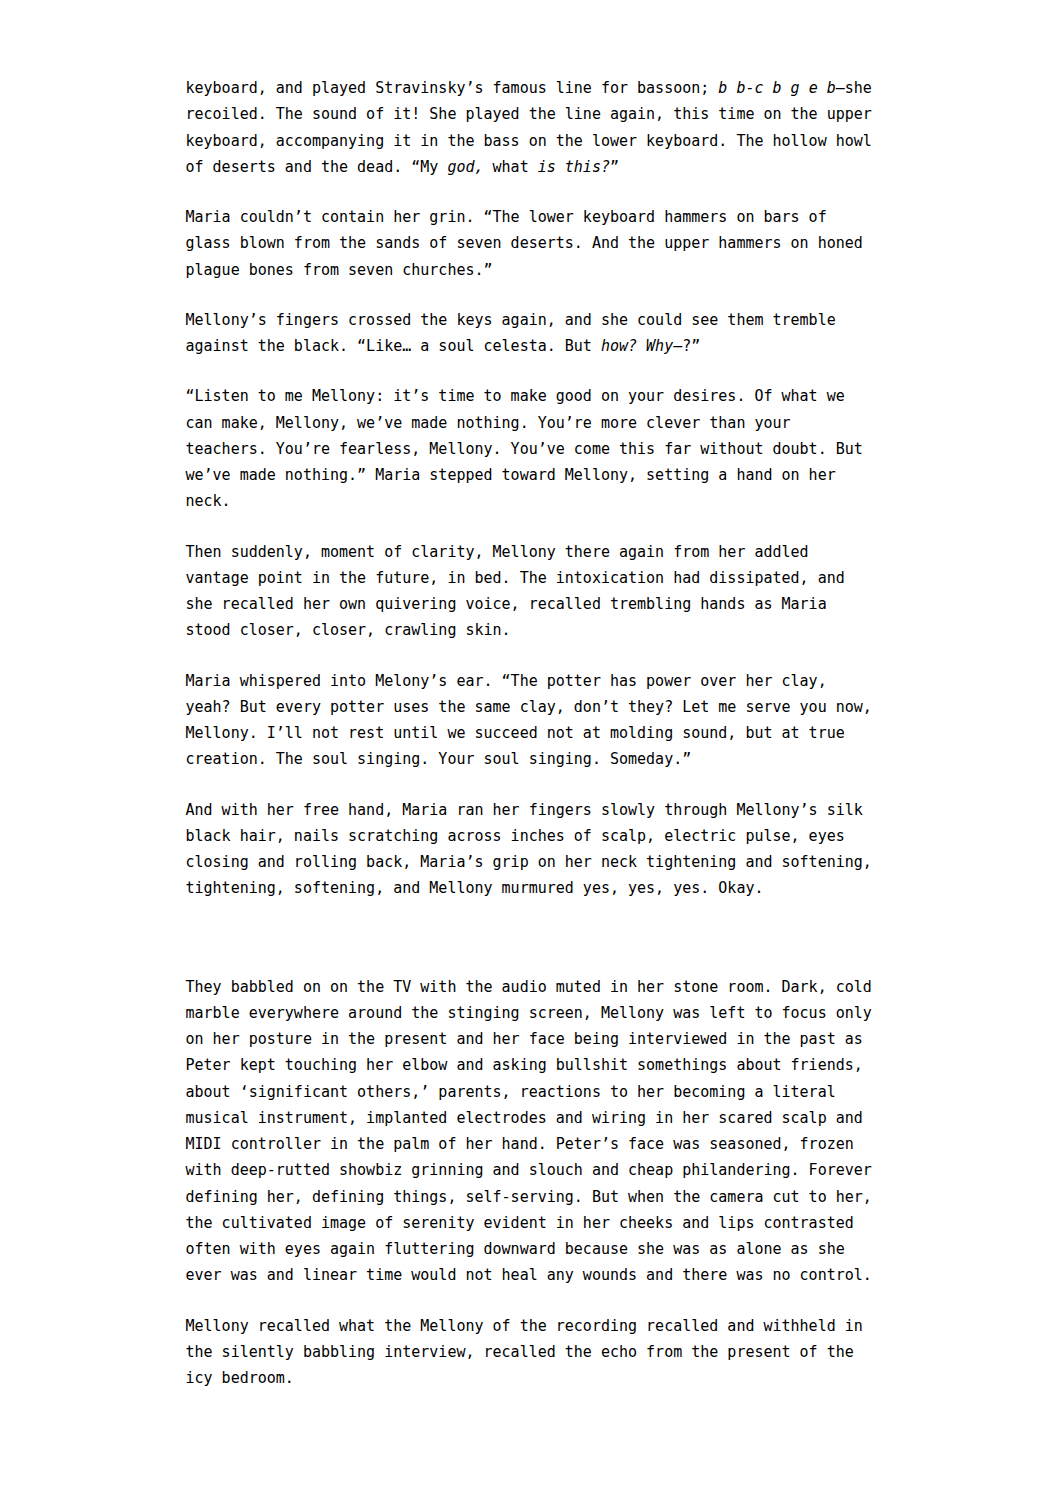keyboard, and played Stravinsky’s famous line for bassoon; b b-c b g e b—she recoiled. The sound of it! She played the line again, this time on the upper keyboard, accompanying it in the bass on the lower keyboard. The hollow howl of deserts and the dead. “My god, what is this?”
Maria couldn’t contain her grin. “The lower keyboard hammers on bars of glass blown from the sands of seven deserts. And the upper hammers on honed plague bones from seven churches.”
Mellony’s fingers crossed the keys again, and she could see them tremble against the black. “Like… a soul celesta. But how? Why—?”
“Listen to me Mellony: it’s time to make good on your desires. Of what we can make, Mellony, we’ve made nothing. You’re more clever than your teachers. You’re fearless, Mellony. You’ve come this far without doubt. But we’ve made nothing.” Maria stepped toward Mellony, setting a hand on her neck.
Then suddenly, moment of clarity, Mellony there again from her addled vantage point in the future, in bed. The intoxication had dissipated, and she recalled her own quivering voice, recalled trembling hands as Maria stood closer, closer, crawling skin.
Maria whispered into Melony’s ear. “The potter has power over her clay, yeah? But every potter uses the same clay, don’t they? Let me serve you now, Mellony. I’ll not rest until we succeed not at molding sound, but at true creation. The soul singing. Your soul singing. Someday.”
And with her free hand, Maria ran her fingers slowly through Mellony’s silk black hair, nails scratching across inches of scalp, electric pulse, eyes closing and rolling back, Maria’s grip on her neck tightening and softening, tightening, softening, and Mellony murmured yes, yes, yes. Okay.
They babbled on on the TV with the audio muted in her stone room. Dark, cold marble everywhere around the stinging screen, Mellony was left to focus only on her posture in the present and her face being interviewed in the past as Peter kept touching her elbow and asking bullshit somethings about friends, about ‘significant others,’ parents, reactions to her becoming a literal musical instrument, implanted electrodes and wiring in her scared scalp and MIDI controller in the palm of her hand. Peter’s face was seasoned, frozen with deep-rutted showbiz grinning and slouch and cheap philandering. Forever defining her, defining things, self-serving. But when the camera cut to her, the cultivated image of serenity evident in her cheeks and lips contrasted often with eyes again fluttering downward because she was as alone as she ever was and linear time would not heal any wounds and there was no control.
Mellony recalled what the Mellony of the recording recalled and withheld in the silently babbling interview, recalled the echo from the present of the icy bedroom.